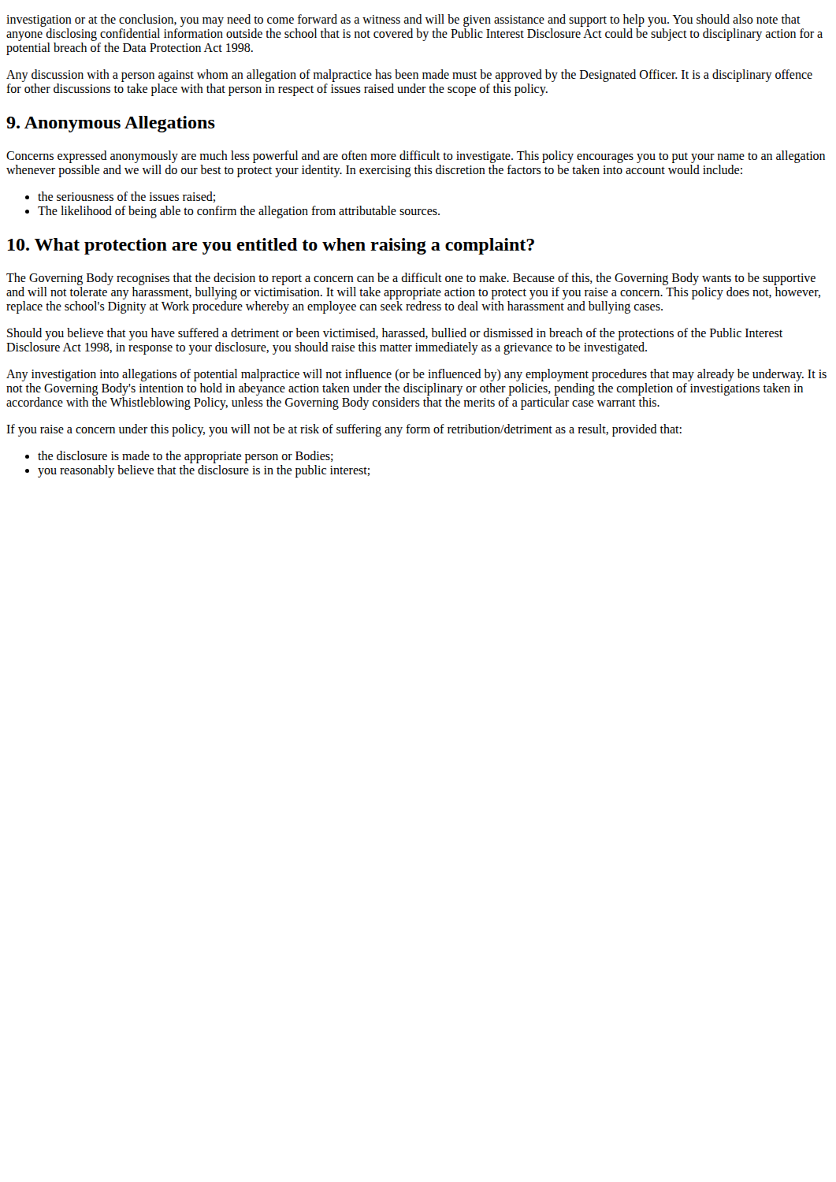investigation or at the conclusion, you may need to come forward as a witness and will be given assistance and support to help you. You should also note that anyone disclosing confidential information outside the school that is not covered by the Public Interest Disclosure Act could be subject to disciplinary action for a potential breach of the Data Protection Act 1998.
Any discussion with a person against whom an allegation of malpractice has been made must be approved by the Designated Officer. It is a disciplinary offence for other discussions to take place with that person in respect of issues raised under the scope of this policy.
9. Anonymous Allegations
Concerns expressed anonymously are much less powerful and are often more difficult to investigate. This policy encourages you to put your name to an allegation whenever possible and we will do our best to protect your identity. In exercising this discretion the factors to be taken into account would include:
the seriousness of the issues raised;
The likelihood of being able to confirm the allegation from attributable sources.
10. What protection are you entitled to when raising a complaint?
The Governing Body recognises that the decision to report a concern can be a difficult one to make. Because of this, the Governing Body wants to be supportive and will not tolerate any harassment, bullying or victimisation. It will take appropriate action to protect you if you raise a concern. This policy does not, however, replace the school's Dignity at Work procedure whereby an employee can seek redress to deal with harassment and bullying cases.
Should you believe that you have suffered a detriment or been victimised, harassed, bullied or dismissed in breach of the protections of the Public Interest Disclosure Act 1998, in response to your disclosure, you should raise this matter immediately as a grievance to be investigated.
Any investigation into allegations of potential malpractice will not influence (or be influenced by) any employment procedures that may already be underway. It is not the Governing Body's intention to hold in abeyance action taken under the disciplinary or other policies, pending the completion of investigations taken in accordance with the Whistleblowing Policy, unless the Governing Body considers that the merits of a particular case warrant this.
If you raise a concern under this policy, you will not be at risk of suffering any form of retribution/detriment as a result, provided that:
the disclosure is made to the appropriate person or Bodies;
you reasonably believe that the disclosure is in the public interest;